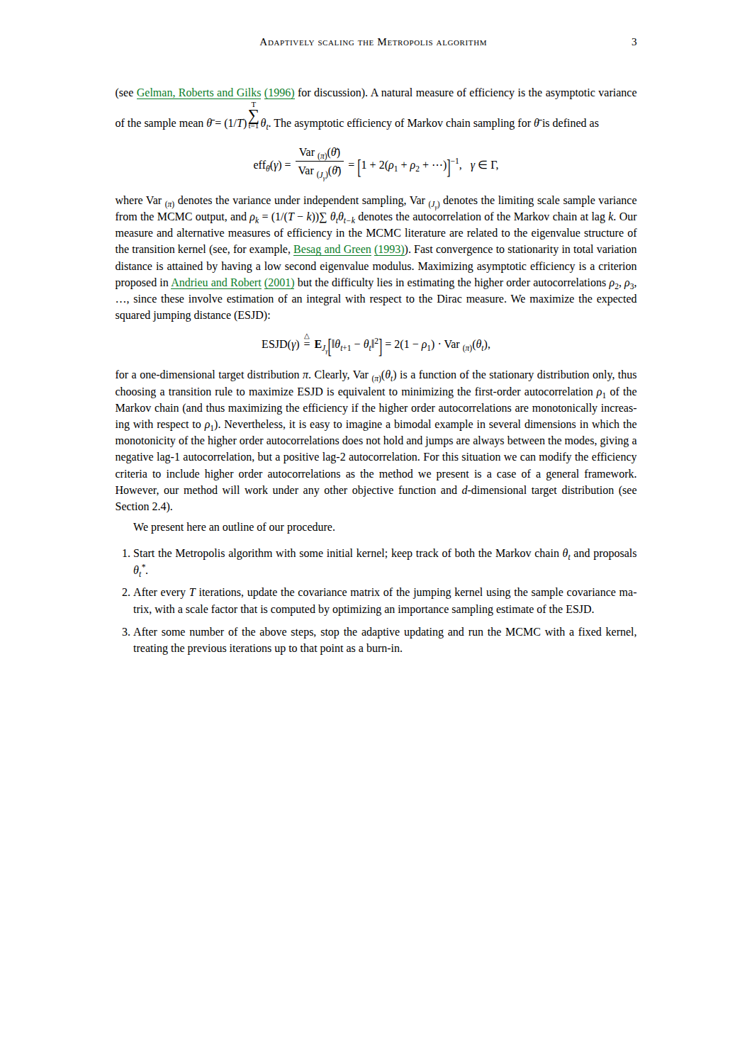Adaptively scaling the Metropolis algorithm 3
(see Gelman, Roberts and Gilks (1996) for discussion). A natural measure of efficiency is the asymptotic variance of the sample mean θ̄ = (1/T)T∑t=1 θt. The asymptotic efficiency of Markov chain sampling for θ̄ is defined as
effθ̄(γ) = Var (π)(θ̄) Var (Jγ)(θ̄) = [1 + 2(ρ1 + ρ2 + ⋯)]−1, γ ∈ Γ,
where Var (π) denotes the variance under independent sampling, Var (Jγ) denotes the limiting scale sample variance from the MCMC output, and ρk = (1/(T − k))∑ θtθt−k denotes the autocorrelation of the Markov chain at lag k. Our measure and alternative measures of efficiency in the MCMC literature are related to the eigenvalue structure of the transition kernel (see, for example, Besag and Green (1993)). Fast convergence to stationarity in total variation distance is attained by having a low second eigenvalue modulus. Maximizing asymptotic efficiency is a criterion proposed in Andrieu and Robert (2001) but the difficulty lies in estimating the higher order autocorrelations ρ2, ρ3, …, since these involve estimation of an integral with respect to the Dirac measure. We maximize the expected squared jumping distance (ESJD):
ESJD(γ) △= EJγ[‖θt+1 − θt‖2] = 2(1 − ρ1) · Var (π)(θt),
for a one-dimensional target distribution π. Clearly, Var (π)(θt) is a function of the stationary distribution only, thus choosing a transition rule to maximize ESJD is equivalent to minimizing the first-order autocorrelation ρ1 of the Markov chain (and thus maximizing the efficiency if the higher order autocorrelations are monotonically increasing with respect to ρ1). Nevertheless, it is easy to imagine a bimodal example in several dimensions in which the monotonicity of the higher order autocorrelations does not hold and jumps are always between the modes, giving a negative lag-1 autocorrelation, but a positive lag-2 autocorrelation. For this situation we can modify the efficiency criteria to include higher order autocorrelations as the method we present is a case of a general framework. However, our method will work under any other objective function and d-dimensional target distribution (see Section 2.4).
We present here an outline of our procedure.
Start the Metropolis algorithm with some initial kernel; keep track of both the Markov chain θt and proposals θt*.
After every T iterations, update the covariance matrix of the jumping kernel using the sample covariance matrix, with a scale factor that is computed by optimizing an importance sampling estimate of the ESJD.
After some number of the above steps, stop the adaptive updating and run the MCMC with a fixed kernel, treating the previous iterations up to that point as a burn-in.